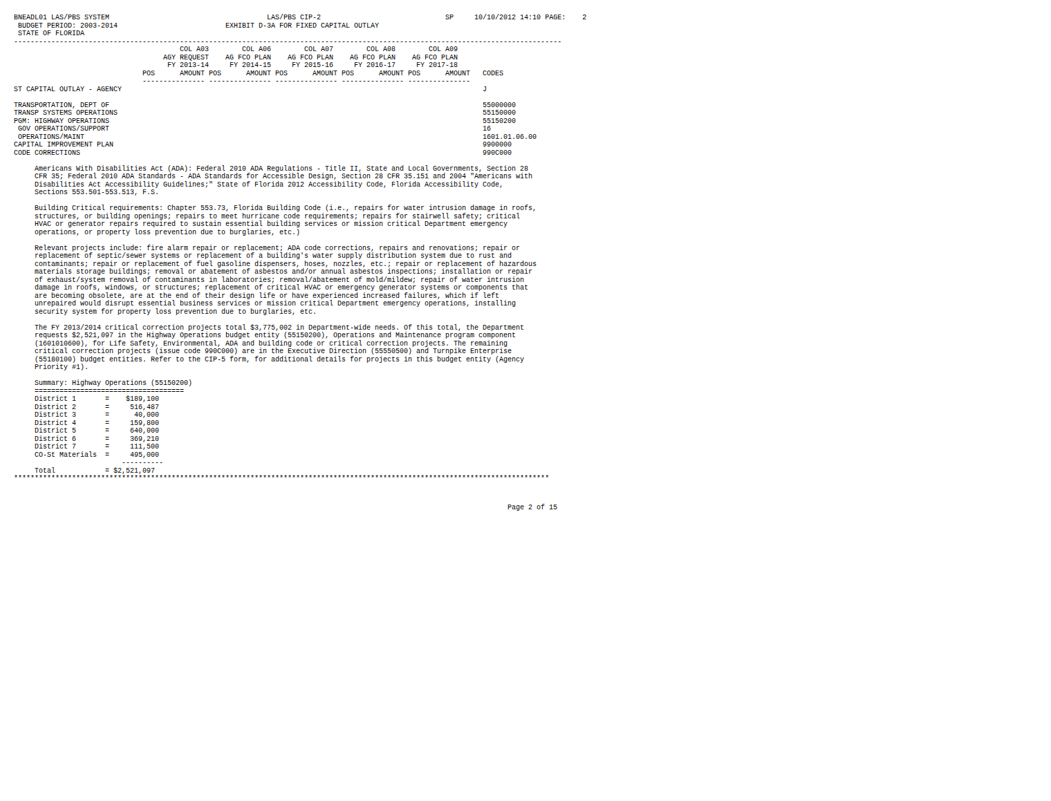BNEADL01 LAS/PBS SYSTEM                                      LAS/PBS CIP-2                              SP     10/10/2012 14:10 PAGE:    2
 BUDGET PERIOD: 2003-2014                          EXHIBIT D-3A FOR FIXED CAPITAL OUTLAY
 STATE OF FLORIDA
------------------------------------------------------------------------------------------------------------------------------------
                                        COL A03        COL A06        COL A07        COL A08        COL A09
                                    AGY REQUEST    AG FCO PLAN    AG FCO PLAN    AG FCO PLAN    AG FCO PLAN
                                     FY 2013-14     FY 2014-15     FY 2015-16     FY 2016-17     FY 2017-18
                               POS      AMOUNT POS      AMOUNT POS      AMOUNT POS      AMOUNT POS      AMOUNT   CODES
                               --------------- --------------- --------------- --------------- ---------------
ST CAPITAL OUTLAY - AGENCY                                                                                       J

TRANSPORTATION, DEPT OF                                                                                          55000000
TRANSP SYSTEMS OPERATIONS                                                                                        55150000
PGM: HIGHWAY OPERATIONS                                                                                          55150200
 GOV OPERATIONS/SUPPORT                                                                                          16
 OPERATIONS/MAINT                                                                                                1601.01.06.00
CAPITAL IMPROVEMENT PLAN                                                                                         9900000
CODE CORRECTIONS                                                                                                 990C000

     Americans With Disabilities Act (ADA): Federal 2010 ADA Regulations - Title II, State and Local Governments, Section 28
     CFR 35; Federal 2010 ADA Standards - ADA Standards for Accessible Design, Section 28 CFR 35.151 and 2004 "Americans with
     Disabilities Act Accessibility Guidelines;" State of Florida 2012 Accessibility Code, Florida Accessibility Code,
     Sections 553.501-553.513, F.S.

     Building Critical requirements: Chapter 553.73, Florida Building Code (i.e., repairs for water intrusion damage in roofs,
     structures, or building openings; repairs to meet hurricane code requirements; repairs for stairwell safety; critical
     HVAC or generator repairs required to sustain essential building services or mission critical Department emergency
     operations, or property loss prevention due to burglaries, etc.)

     Relevant projects include: fire alarm repair or replacement; ADA code corrections, repairs and renovations; repair or
     replacement of septic/sewer systems or replacement of a building's water supply distribution system due to rust and
     contaminants; repair or replacement of fuel gasoline dispensers, hoses, nozzles, etc.; repair or replacement of hazardous
     materials storage buildings; removal or abatement of asbestos and/or annual asbestos inspections; installation or repair
     of exhaust/system removal of contaminants in laboratories; removal/abatement of mold/mildew; repair of water intrusion
     damage in roofs, windows, or structures; replacement of critical HVAC or emergency generator systems or components that
     are becoming obsolete, are at the end of their design life or have experienced increased failures, which if left
     unrepaired would disrupt essential business services or mission critical Department emergency operations, installing
     security system for property loss prevention due to burglaries, etc.

     The FY 2013/2014 critical correction projects total $3,775,002 in Department-wide needs. Of this total, the Department
     requests $2,521,097 in the Highway Operations budget entity (55150200), Operations and Maintenance program component
     (1601010600), for Life Safety, Environmental, ADA and building code or critical correction projects. The remaining
     critical correction projects (issue code 990C000) are in the Executive Direction (55550500) and Turnpike Enterprise
     (55180100) budget entities. Refer to the CIP-5 form, for additional details for projects in this budget entity (Agency
     Priority #1).

     Summary: Highway Operations (55150200)
     ====================================
     District 1       =    $189,100
     District 2       =     516,487
     District 3       =      40,000
     District 4       =     159,800
     District 5       =     640,000
     District 6       =     369,210
     District 7       =     111,500
     CO-St Materials  =     495,000
                          ----------
     Total            = $2,521,097
*********************************************************************************************************************************
Page 2 of 15